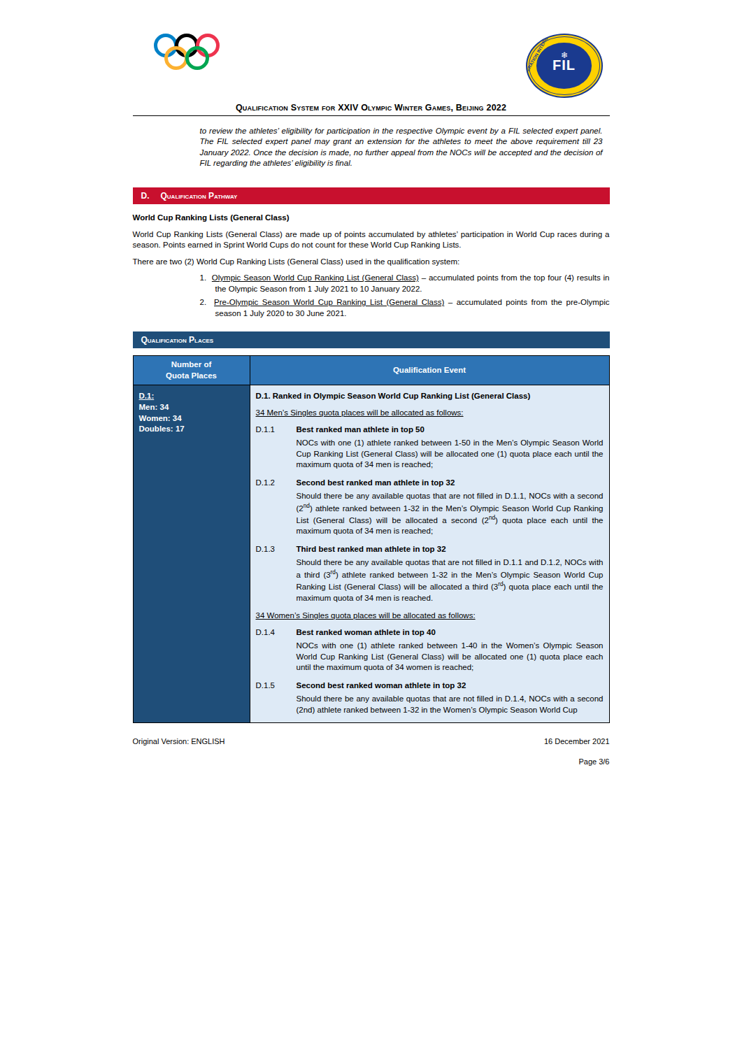FEDERATION INTERNATIONALE DE LUGE DE COURSE
❄
FIL
Qualification System for XXIV Olympic Winter Games, Beijing 2022
to review the athletes’ eligibility for participation in the respective Olympic event by a FIL selected expert panel. The FIL selected expert panel may grant an extension for the athletes to meet the above requirement till 23 January 2022. Once the decision is made, no further appeal from the NOCs will be accepted and the decision of FIL regarding the athletes’ eligibility is final.
D. Qualification Pathway
World Cup Ranking Lists (General Class)
World Cup Ranking Lists (General Class) are made up of points accumulated by athletes’ participation in World Cup races during a season. Points earned in Sprint World Cups do not count for these World Cup Ranking Lists.
There are two (2) World Cup Ranking Lists (General Class) used in the qualification system:
1. Olympic Season World Cup Ranking List (General Class) – accumulated points from the top four (4) results in the Olympic Season from 1 July 2021 to 10 January 2022.
2. Pre-Olympic Season World Cup Ranking List (General Class) – accumulated points from the pre-Olympic season 1 July 2020 to 30 June 2021.
Qualification Places
| Number of Quota Places | Qualification Event |
| --- | --- |
| D.1: Men: 34 Women: 34 Doubles: 17 | D.1. Ranked in Olympic Season World Cup Ranking List (General Class) 34 Men’s Singles quota places will be allocated as follows: D.1.1 Best ranked man athlete in top 50 NOCs with one (1) athlete ranked between 1-50 in the Men’s Olympic Season World Cup Ranking List (General Class) will be allocated one (1) quota place each until the maximum quota of 34 men is reached; D.1.2 Second best ranked man athlete in top 32 Should there be any available quotas that are not filled in D.1.1, NOCs with a second (2 nd ) athlete ranked between 1-32 in the Men’s Olympic Season World Cup Ranking List (General Class) will be allocated a second (2 nd ) quota place each until the maximum quota of 34 men is reached; D.1.3 Third best ranked man athlete in top 32 Should there be any available quotas that are not filled in D.1.1 and D.1.2, NOCs with a third (3 rd ) athlete ranked between 1-32 in the Men’s Olympic Season World Cup Ranking List (General Class) will be allocated a third (3 rd ) quota place each until the maximum quota of 34 men is reached. 34 Women’s Singles quota places will be allocated as follows: D.1.4 Best ranked woman athlete in top 40 NOCs with one (1) athlete ranked between 1-40 in the Women’s Olympic Season World Cup Ranking List (General Class) will be allocated one (1) quota place each until the maximum quota of 34 women is reached; D.1.5 Second best ranked woman athlete in top 32 Should there be any available quotas that are not filled in D.1.4, NOCs with a second (2nd) athlete ranked between 1-32 in the Women’s Olympic Season World Cup |
Original Version: ENGLISH
16 December 2021
Page 3/6